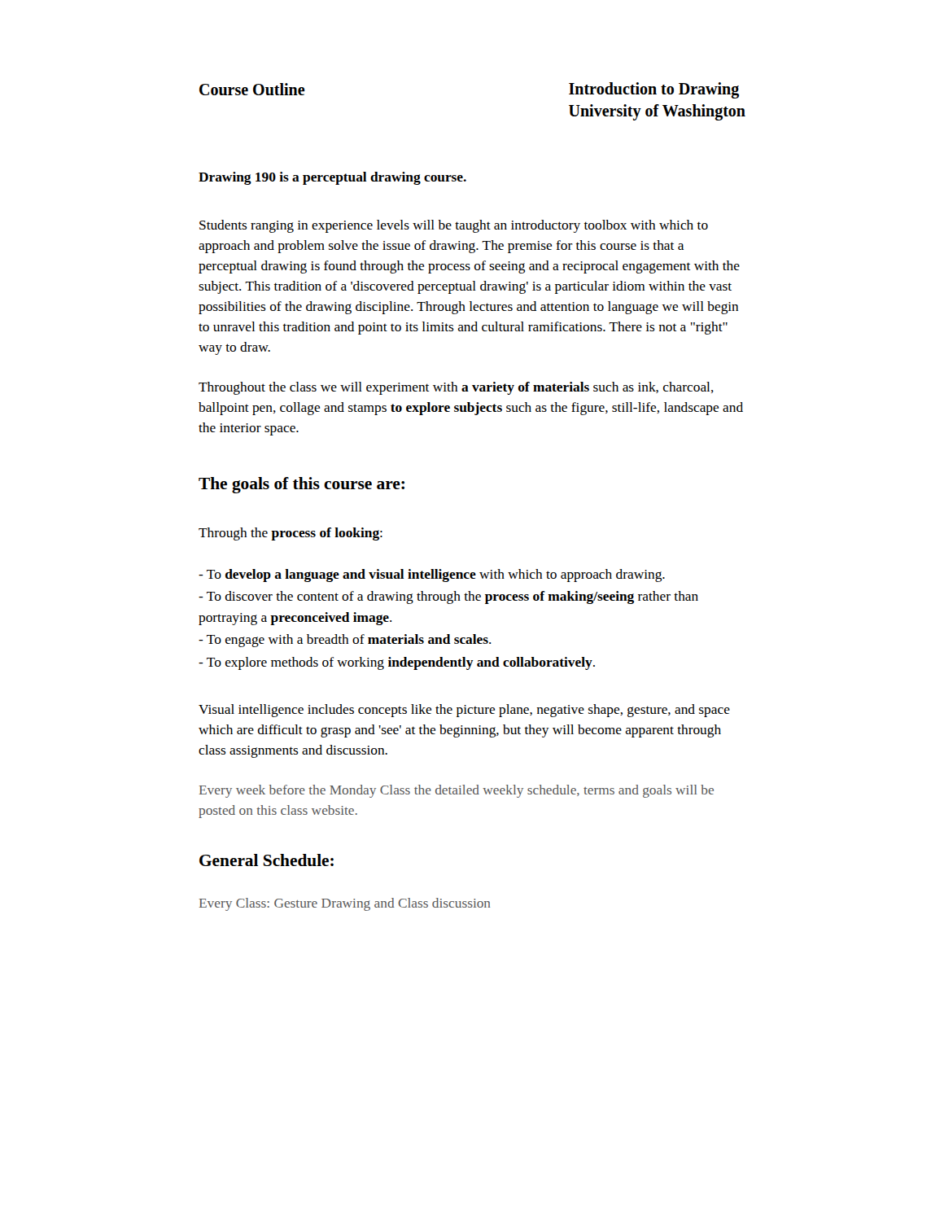Course Outline
Introduction to Drawing
University of Washington
Drawing 190 is a perceptual drawing course.
Students ranging in experience levels will be taught an introductory toolbox with which to approach and problem solve the issue of drawing. The premise for this course is that a perceptual drawing is found through the process of seeing and a reciprocal engagement with the subject. This tradition of a 'discovered perceptual drawing' is a particular idiom within the vast possibilities of the drawing discipline. Through lectures and attention to language we will begin to unravel this tradition and point to its limits and cultural ramifications. There is not a "right" way to draw.
Throughout the class we will experiment with a variety of materials such as ink, charcoal, ballpoint pen, collage and stamps to explore subjects such as the figure, still-life, landscape and the interior space.
The goals of this course are:
Through the process of looking:
To develop a language and visual intelligence with which to approach drawing.
To discover the content of a drawing through the process of making/seeing rather than portraying a preconceived image.
To engage with a breadth of materials and scales.
To explore methods of working independently and collaboratively.
Visual intelligence includes concepts like the picture plane, negative shape, gesture, and space which are difficult to grasp and 'see' at the beginning, but they will become apparent through class assignments and discussion.
Every week before the Monday Class the detailed weekly schedule, terms and goals will be posted on this class website.
General Schedule:
Every Class: Gesture Drawing and Class discussion